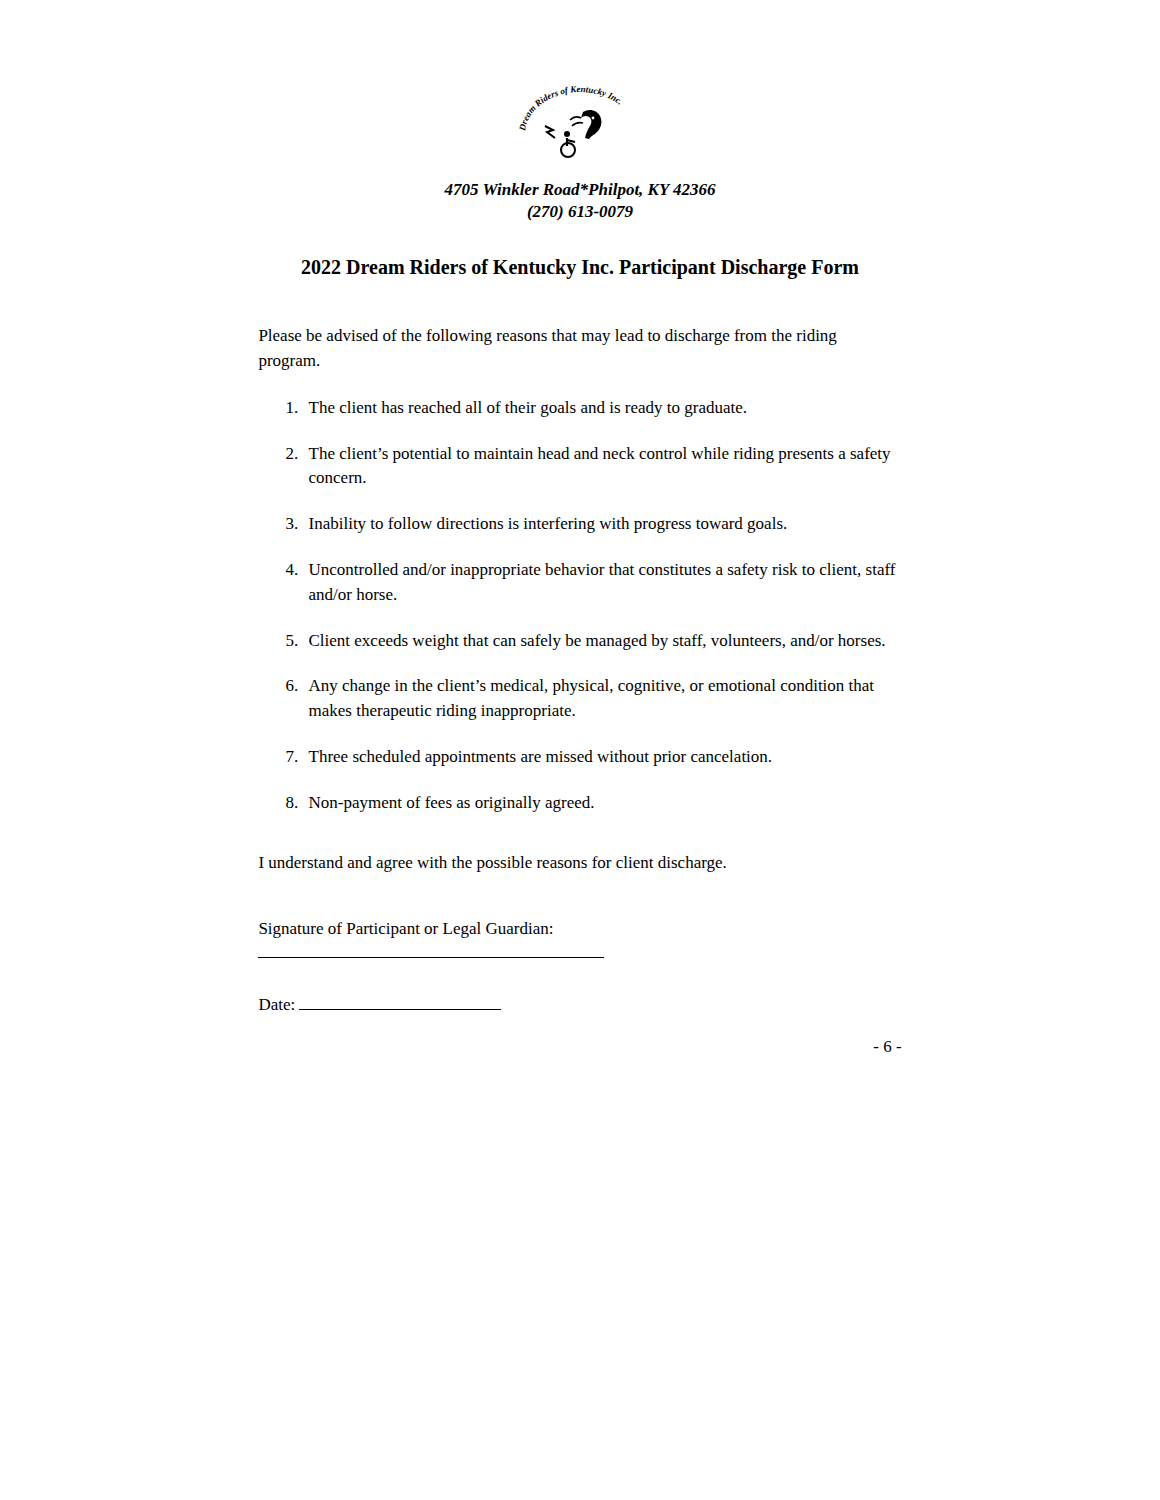Dream Riders of Kentucky Inc.
4705 Winkler Road*Philpot, KY 42366
(270) 613-0079
2022 Dream Riders of Kentucky Inc. Participant Discharge Form
Please be advised of the following reasons that may lead to discharge from the riding program.
The client has reached all of their goals and is ready to graduate.
The client’s potential to maintain head and neck control while riding presents a safety concern.
Inability to follow directions is interfering with progress toward goals.
Uncontrolled and/or inappropriate behavior that constitutes a safety risk to client, staff and/or horse.
Client exceeds weight that can safely be managed by staff, volunteers, and/or horses.
Any change in the client’s medical, physical, cognitive, or emotional condition that makes therapeutic riding inappropriate.
Three scheduled appointments are missed without prior cancelation.
Non-payment of fees as originally agreed.
I understand and agree with the possible reasons for client discharge.
Signature of Participant or Legal Guardian:
Date:
- 6 -